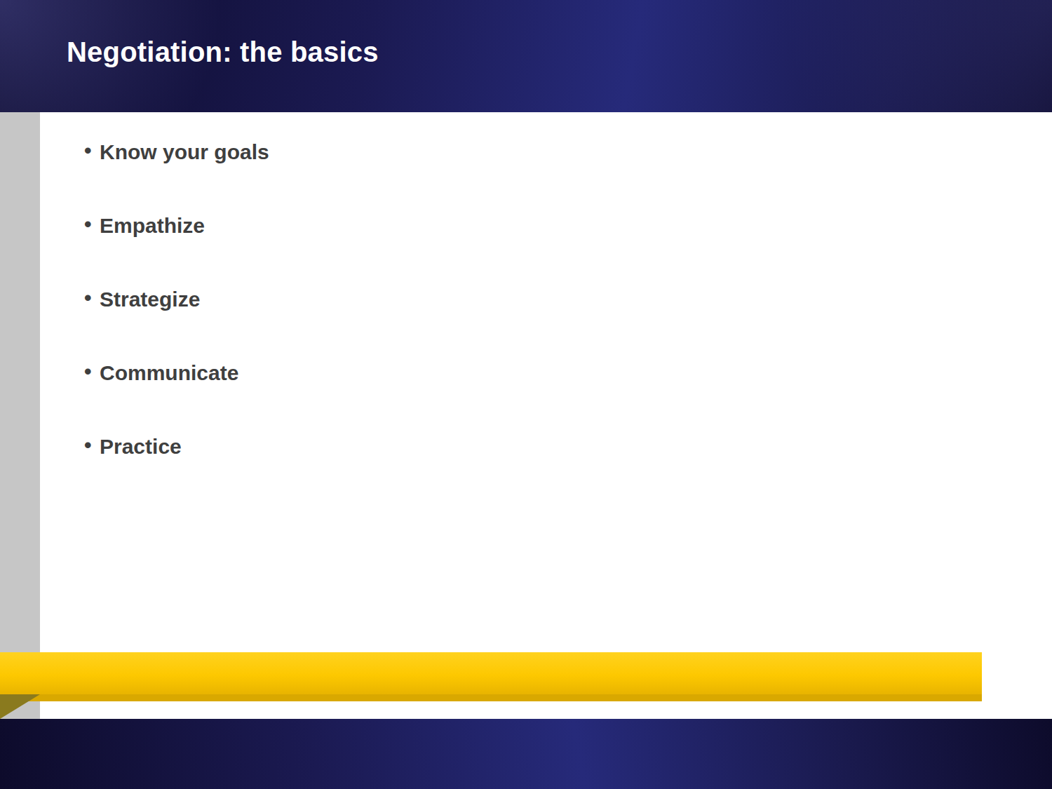Negotiation: the basics
Know your goals
Empathize
Strategize
Communicate
Practice